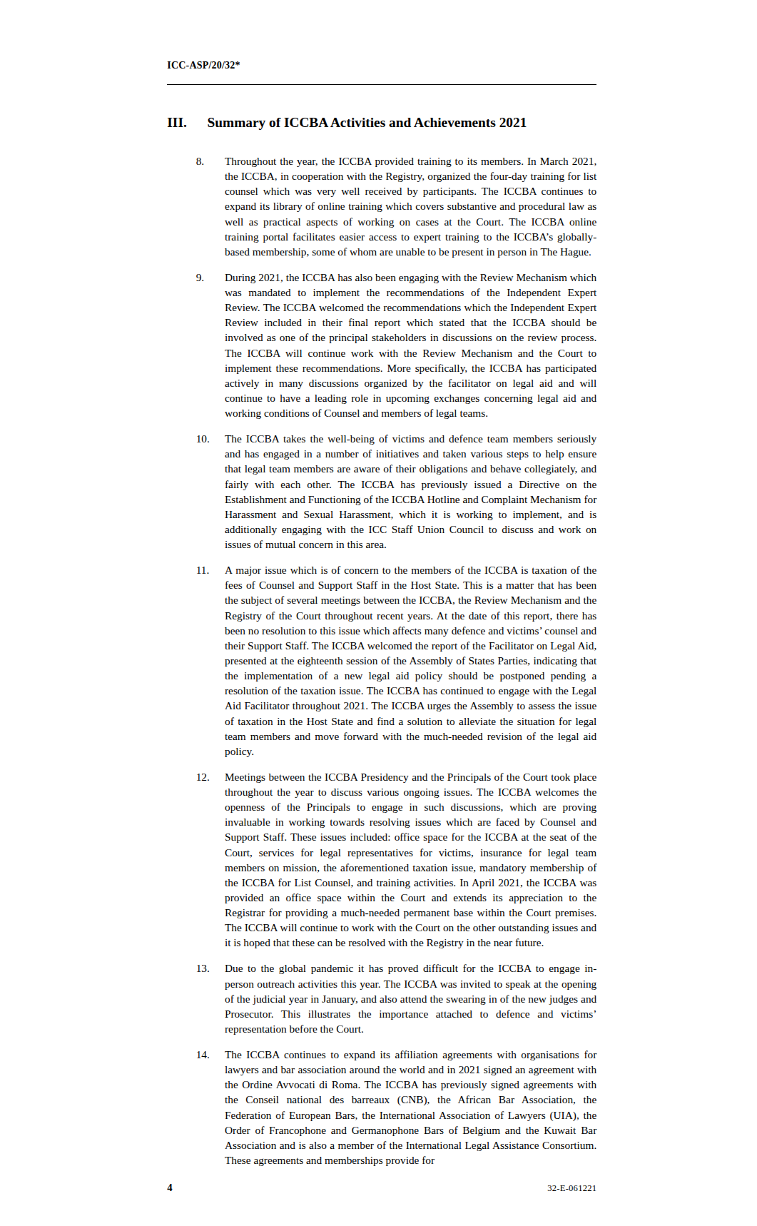ICC-ASP/20/32*
III.
Summary of ICCBA Activities and Achievements 2021
8. Throughout the year, the ICCBA provided training to its members. In March 2021, the ICCBA, in cooperation with the Registry, organized the four-day training for list counsel which was very well received by participants. The ICCBA continues to expand its library of online training which covers substantive and procedural law as well as practical aspects of working on cases at the Court. The ICCBA online training portal facilitates easier access to expert training to the ICCBA’s globally-based membership, some of whom are unable to be present in person in The Hague.
9. During 2021, the ICCBA has also been engaging with the Review Mechanism which was mandated to implement the recommendations of the Independent Expert Review. The ICCBA welcomed the recommendations which the Independent Expert Review included in their final report which stated that the ICCBA should be involved as one of the principal stakeholders in discussions on the review process. The ICCBA will continue work with the Review Mechanism and the Court to implement these recommendations. More specifically, the ICCBA has participated actively in many discussions organized by the facilitator on legal aid and will continue to have a leading role in upcoming exchanges concerning legal aid and working conditions of Counsel and members of legal teams.
10. The ICCBA takes the well-being of victims and defence team members seriously and has engaged in a number of initiatives and taken various steps to help ensure that legal team members are aware of their obligations and behave collegiately, and fairly with each other. The ICCBA has previously issued a Directive on the Establishment and Functioning of the ICCBA Hotline and Complaint Mechanism for Harassment and Sexual Harassment, which it is working to implement, and is additionally engaging with the ICC Staff Union Council to discuss and work on issues of mutual concern in this area.
11. A major issue which is of concern to the members of the ICCBA is taxation of the fees of Counsel and Support Staff in the Host State. This is a matter that has been the subject of several meetings between the ICCBA, the Review Mechanism and the Registry of the Court throughout recent years. At the date of this report, there has been no resolution to this issue which affects many defence and victims’ counsel and their Support Staff. The ICCBA welcomed the report of the Facilitator on Legal Aid, presented at the eighteenth session of the Assembly of States Parties, indicating that the implementation of a new legal aid policy should be postponed pending a resolution of the taxation issue. The ICCBA has continued to engage with the Legal Aid Facilitator throughout 2021. The ICCBA urges the Assembly to assess the issue of taxation in the Host State and find a solution to alleviate the situation for legal team members and move forward with the much-needed revision of the legal aid policy.
12. Meetings between the ICCBA Presidency and the Principals of the Court took place throughout the year to discuss various ongoing issues. The ICCBA welcomes the openness of the Principals to engage in such discussions, which are proving invaluable in working towards resolving issues which are faced by Counsel and Support Staff. These issues included: office space for the ICCBA at the seat of the Court, services for legal representatives for victims, insurance for legal team members on mission, the aforementioned taxation issue, mandatory membership of the ICCBA for List Counsel, and training activities. In April 2021, the ICCBA was provided an office space within the Court and extends its appreciation to the Registrar for providing a much-needed permanent base within the Court premises. The ICCBA will continue to work with the Court on the other outstanding issues and it is hoped that these can be resolved with the Registry in the near future.
13. Due to the global pandemic it has proved difficult for the ICCBA to engage in-person outreach activities this year. The ICCBA was invited to speak at the opening of the judicial year in January, and also attend the swearing in of the new judges and Prosecutor. This illustrates the importance attached to defence and victims’ representation before the Court.
14. The ICCBA continues to expand its affiliation agreements with organisations for lawyers and bar association around the world and in 2021 signed an agreement with the Ordine Avvocati di Roma. The ICCBA has previously signed agreements with the Conseil national des barreaux (CNB), the African Bar Association, the Federation of European Bars, the International Association of Lawyers (UIA), the Order of Francophone and Germanophone Bars of Belgium and the Kuwait Bar Association and is also a member of the International Legal Assistance Consortium. These agreements and memberships provide for
4
32-E-061221